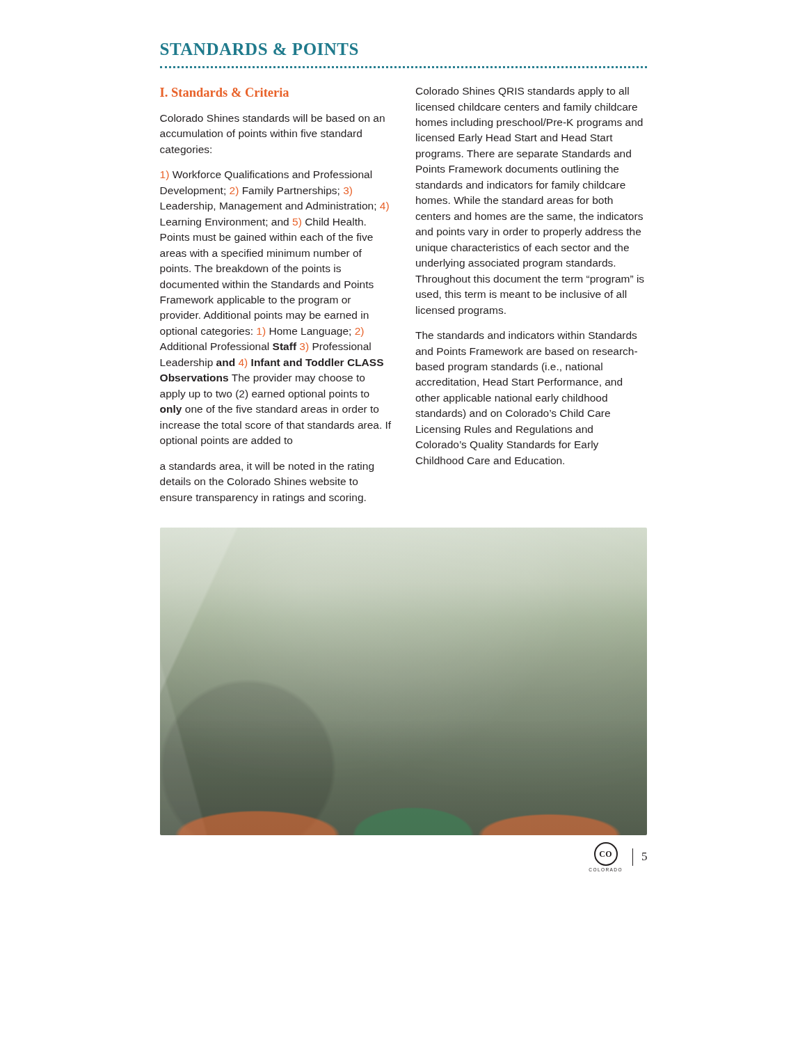Standards & Points
I. Standards & Criteria
Colorado Shines standards will be based on an accumulation of points within five standard categories:
1) Workforce Qualifications and Professional Development; 2) Family Partnerships; 3) Leadership, Management and Administration; 4) Learning Environment; and 5) Child Health. Points must be gained within each of the five areas with a specified minimum number of points. The breakdown of the points is documented within the Standards and Points Framework applicable to the program or provider. Additional points may be earned in optional categories: 1) Home Language; 2) Additional Professional Staff 3) Professional Leadership and 4) Infant and Toddler CLASS Observations The provider may choose to apply up to two (2) earned optional points to only one of the five standard areas in order to increase the total score of that standards area. If optional points are added to
a standards area, it will be noted in the rating details on the Colorado Shines website to ensure transparency in ratings and scoring.
Colorado Shines QRIS standards apply to all licensed childcare centers and family childcare homes including preschool/Pre-K programs and licensed Early Head Start and Head Start programs. There are separate Standards and Points Framework documents outlining the standards and indicators for family childcare homes. While the standard areas for both centers and homes are the same, the indicators and points vary in order to properly address the unique characteristics of each sector and the underlying associated program standards. Throughout this document the term “program” is used, this term is meant to be inclusive of all licensed programs.
The standards and indicators within Standards and Points Framework are based on research-based program standards (i.e., national accreditation, Head Start Performance, and other applicable national early childhood standards) and on Colorado’s Child Care Licensing Rules and Regulations and Colorado’s Quality Standards for Early Childhood Care and Education.
CO
Colorado
5